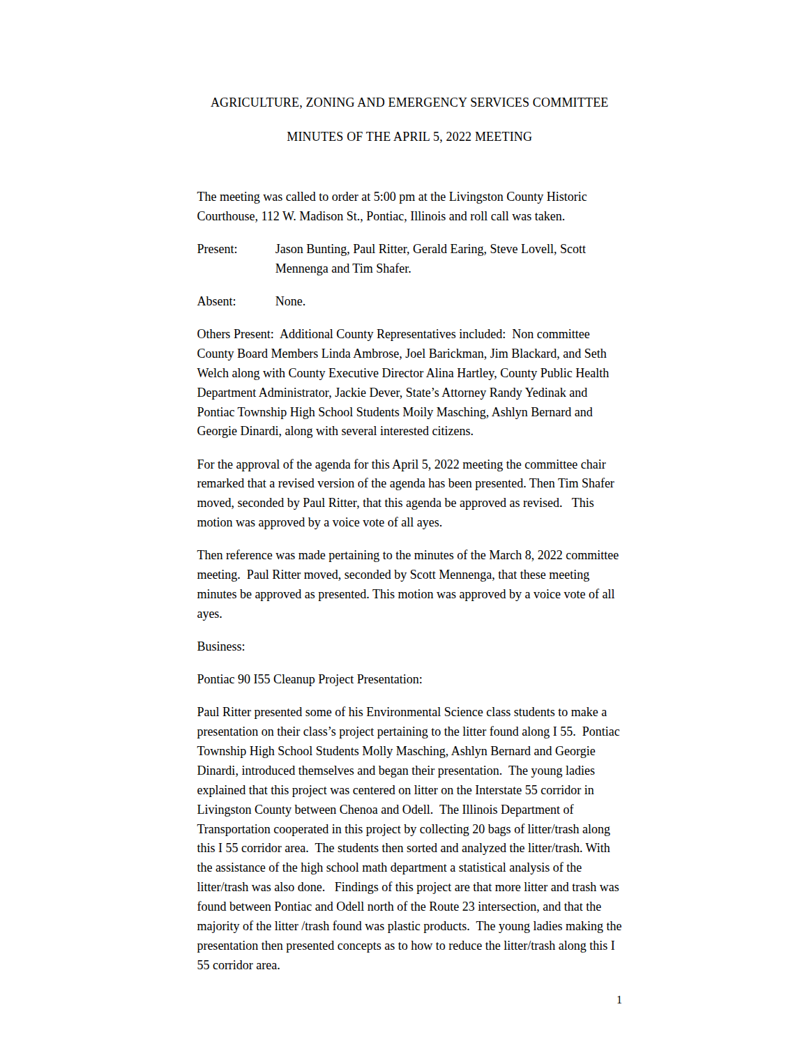AGRICULTURE, ZONING AND EMERGENCY SERVICES COMMITTEE
MINUTES OF THE APRIL 5, 2022 MEETING
The meeting was called to order at 5:00 pm at the Livingston County Historic Courthouse, 112 W. Madison St., Pontiac, Illinois and roll call was taken.
Present:
Jason Bunting, Paul Ritter, Gerald Earing, Steve Lovell, Scott Mennenga and Tim Shafer.
Absent:
None.
Others Present: Additional County Representatives included: Non committee County Board Members Linda Ambrose, Joel Barickman, Jim Blackard, and Seth Welch along with County Executive Director Alina Hartley, County Public Health Department Administrator, Jackie Dever, State’s Attorney Randy Yedinak and Pontiac Township High School Students Moily Masching, Ashlyn Bernard and Georgie Dinardi, along with several interested citizens.
For the approval of the agenda for this April 5, 2022 meeting the committee chair remarked that a revised version of the agenda has been presented. Then Tim Shafer moved, seconded by Paul Ritter, that this agenda be approved as revised. This motion was approved by a voice vote of all ayes.
Then reference was made pertaining to the minutes of the March 8, 2022 committee meeting. Paul Ritter moved, seconded by Scott Mennenga, that these meeting minutes be approved as presented. This motion was approved by a voice vote of all ayes.
Business:
Pontiac 90 I55 Cleanup Project Presentation:
Paul Ritter presented some of his Environmental Science class students to make a presentation on their class’s project pertaining to the litter found along I 55. Pontiac Township High School Students Molly Masching, Ashlyn Bernard and Georgie Dinardi, introduced themselves and began their presentation. The young ladies explained that this project was centered on litter on the Interstate 55 corridor in Livingston County between Chenoa and Odell. The Illinois Department of Transportation cooperated in this project by collecting 20 bags of litter/trash along this I 55 corridor area. The students then sorted and analyzed the litter/trash. With the assistance of the high school math department a statistical analysis of the litter/trash was also done. Findings of this project are that more litter and trash was found between Pontiac and Odell north of the Route 23 intersection, and that the majority of the litter /trash found was plastic products. The young ladies making the presentation then presented concepts as to how to reduce the litter/trash along this I 55 corridor area.
1